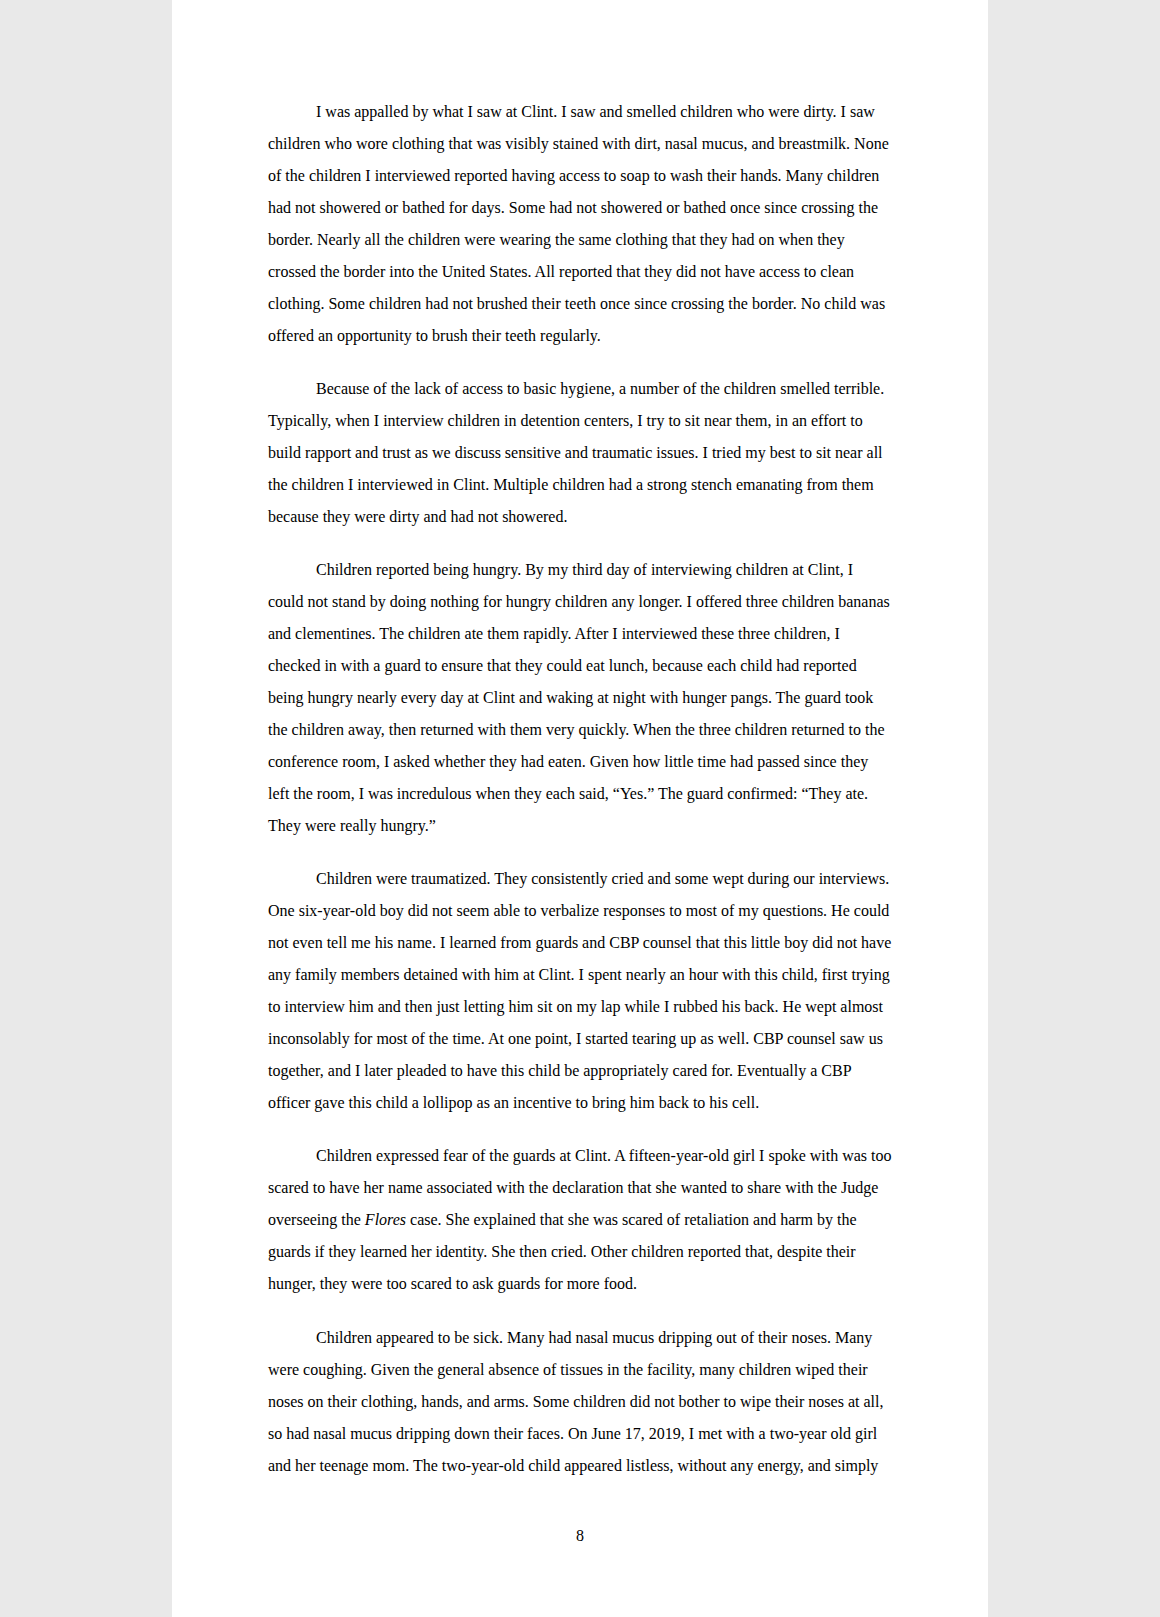I was appalled by what I saw at Clint. I saw and smelled children who were dirty. I saw children who wore clothing that was visibly stained with dirt, nasal mucus, and breastmilk. None of the children I interviewed reported having access to soap to wash their hands. Many children had not showered or bathed for days. Some had not showered or bathed once since crossing the border. Nearly all the children were wearing the same clothing that they had on when they crossed the border into the United States. All reported that they did not have access to clean clothing. Some children had not brushed their teeth once since crossing the border. No child was offered an opportunity to brush their teeth regularly.
Because of the lack of access to basic hygiene, a number of the children smelled terrible. Typically, when I interview children in detention centers, I try to sit near them, in an effort to build rapport and trust as we discuss sensitive and traumatic issues. I tried my best to sit near all the children I interviewed in Clint. Multiple children had a strong stench emanating from them because they were dirty and had not showered.
Children reported being hungry. By my third day of interviewing children at Clint, I could not stand by doing nothing for hungry children any longer. I offered three children bananas and clementines. The children ate them rapidly. After I interviewed these three children, I checked in with a guard to ensure that they could eat lunch, because each child had reported being hungry nearly every day at Clint and waking at night with hunger pangs. The guard took the children away, then returned with them very quickly. When the three children returned to the conference room, I asked whether they had eaten. Given how little time had passed since they left the room, I was incredulous when they each said, “Yes.” The guard confirmed: “They ate. They were really hungry.”
Children were traumatized. They consistently cried and some wept during our interviews. One six-year-old boy did not seem able to verbalize responses to most of my questions. He could not even tell me his name. I learned from guards and CBP counsel that this little boy did not have any family members detained with him at Clint. I spent nearly an hour with this child, first trying to interview him and then just letting him sit on my lap while I rubbed his back. He wept almost inconsolably for most of the time. At one point, I started tearing up as well. CBP counsel saw us together, and I later pleaded to have this child be appropriately cared for. Eventually a CBP officer gave this child a lollipop as an incentive to bring him back to his cell.
Children expressed fear of the guards at Clint. A fifteen-year-old girl I spoke with was too scared to have her name associated with the declaration that she wanted to share with the Judge overseeing the Flores case. She explained that she was scared of retaliation and harm by the guards if they learned her identity. She then cried. Other children reported that, despite their hunger, they were too scared to ask guards for more food.
Children appeared to be sick. Many had nasal mucus dripping out of their noses. Many were coughing. Given the general absence of tissues in the facility, many children wiped their noses on their clothing, hands, and arms. Some children did not bother to wipe their noses at all, so had nasal mucus dripping down their faces. On June 17, 2019, I met with a two-year old girl and her teenage mom. The two-year-old child appeared listless, without any energy, and simply
8